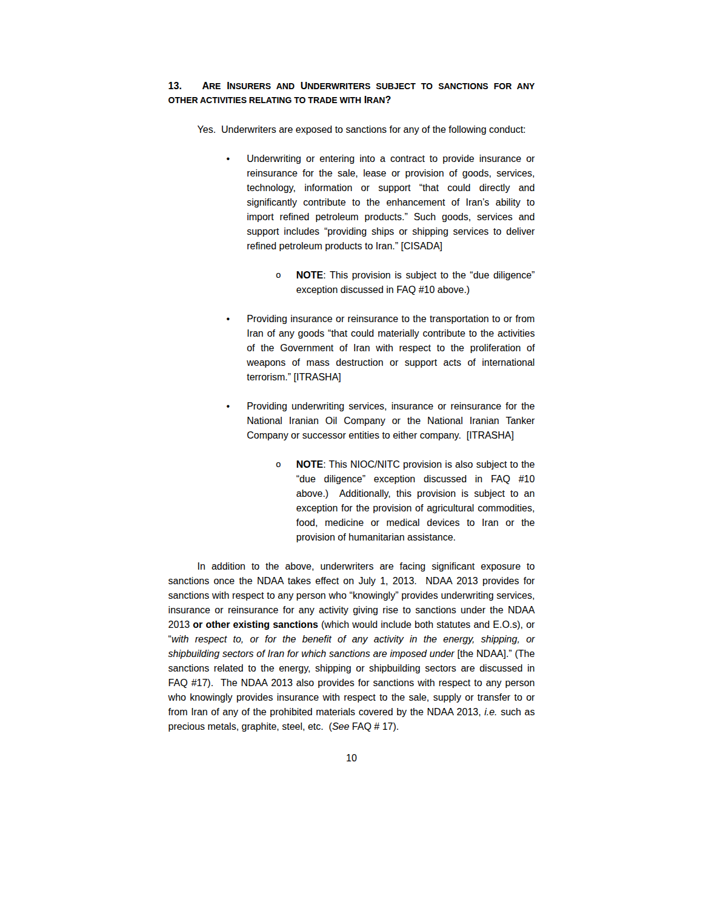13. ARE INSURERS AND UNDERWRITERS SUBJECT TO SANCTIONS FOR ANY OTHER ACTIVITIES RELATING TO TRADE WITH IRAN?
Yes. Underwriters are exposed to sanctions for any of the following conduct:
Underwriting or entering into a contract to provide insurance or reinsurance for the sale, lease or provision of goods, services, technology, information or support “that could directly and significantly contribute to the enhancement of Iran’s ability to import refined petroleum products.” Such goods, services and support includes “providing ships or shipping services to deliver refined petroleum products to Iran.” [CISADA]
NOTE: This provision is subject to the “due diligence” exception discussed in FAQ #10 above.)
Providing insurance or reinsurance to the transportation to or from Iran of any goods “that could materially contribute to the activities of the Government of Iran with respect to the proliferation of weapons of mass destruction or support acts of international terrorism.” [ITRASHA]
Providing underwriting services, insurance or reinsurance for the National Iranian Oil Company or the National Iranian Tanker Company or successor entities to either company. [ITRASHA]
NOTE: This NIOC/NITC provision is also subject to the “due diligence” exception discussed in FAQ #10 above.) Additionally, this provision is subject to an exception for the provision of agricultural commodities, food, medicine or medical devices to Iran or the provision of humanitarian assistance.
In addition to the above, underwriters are facing significant exposure to sanctions once the NDAA takes effect on July 1, 2013. NDAA 2013 provides for sanctions with respect to any person who “knowingly” provides underwriting services, insurance or reinsurance for any activity giving rise to sanctions under the NDAA 2013 or other existing sanctions (which would include both statutes and E.O.s), or “with respect to, or for the benefit of any activity in the energy, shipping, or shipbuilding sectors of Iran for which sanctions are imposed under [the NDAA].” (The sanctions related to the energy, shipping or shipbuilding sectors are discussed in FAQ #17). The NDAA 2013 also provides for sanctions with respect to any person who knowingly provides insurance with respect to the sale, supply or transfer to or from Iran of any of the prohibited materials covered by the NDAA 2013, i.e. such as precious metals, graphite, steel, etc. (See FAQ # 17).
10